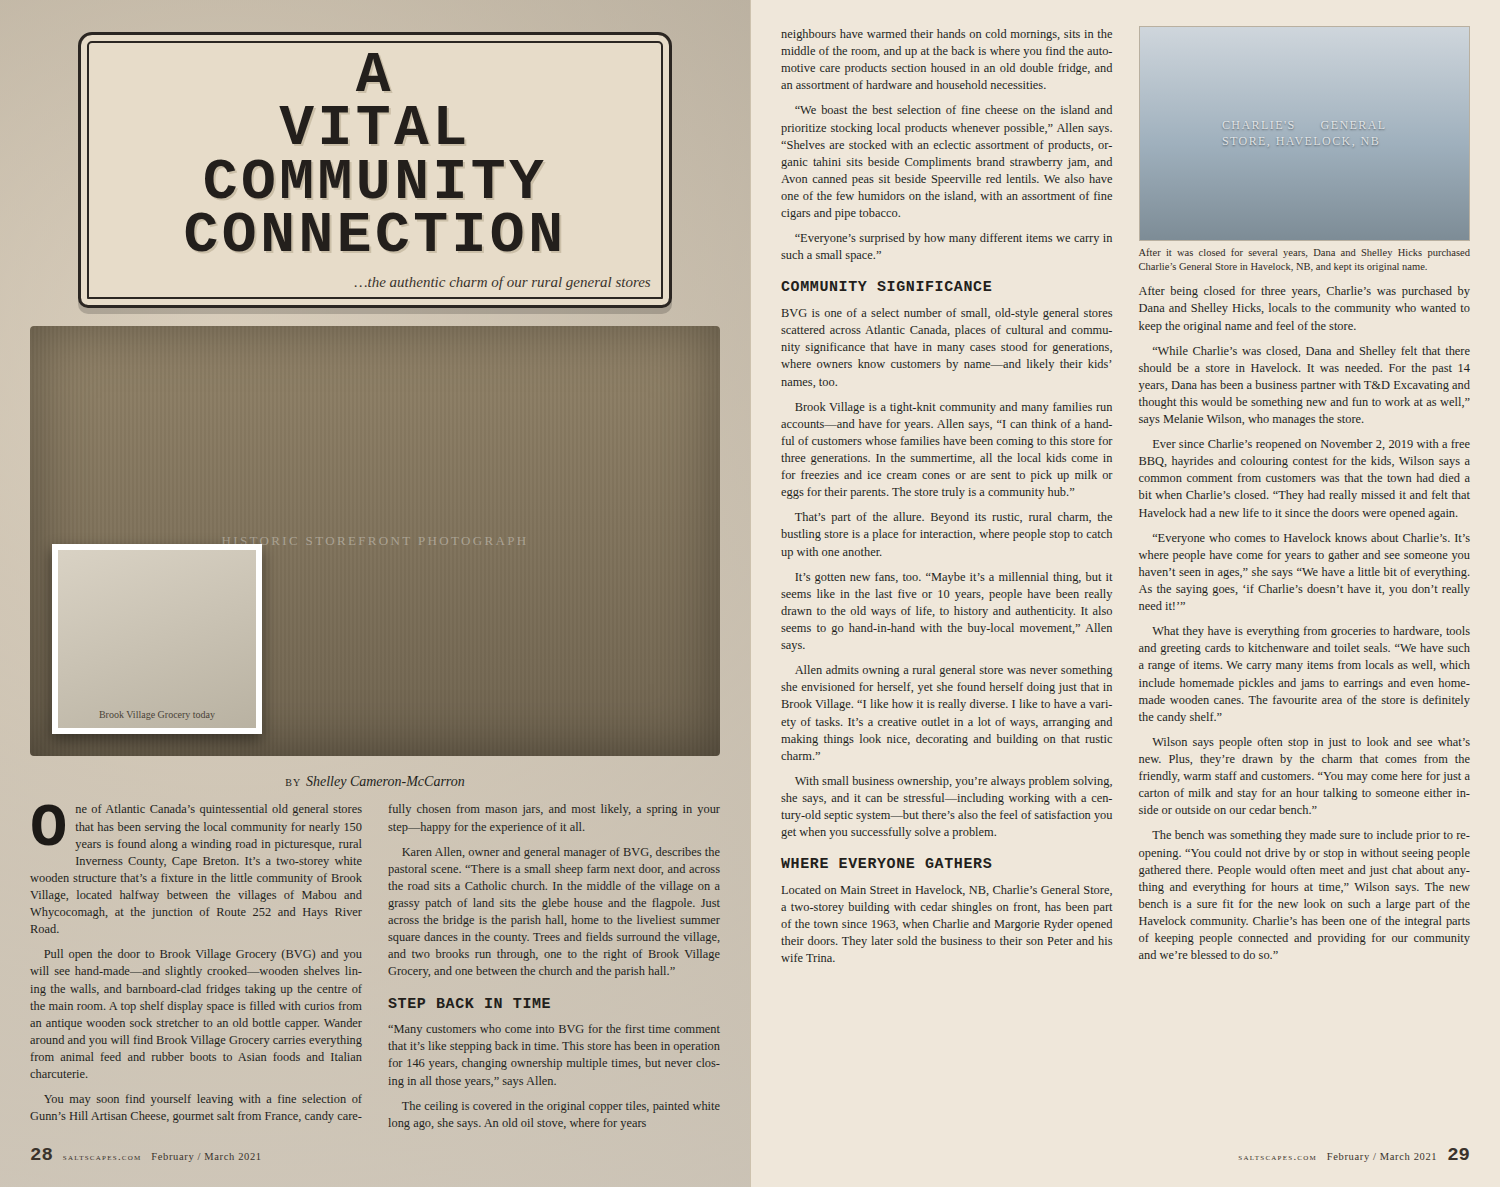A Vital Community Connection
…the authentic charm of our rural general stores
by Shelley Cameron-McCarron
One of Atlantic Canada’s quintessential old general stores that has been serving the local community for nearly 150 years is found along a winding road in picturesque, rural Inverness County, Cape Breton. It’s a two-storey white wooden structure that’s a fixture in the little community of Brook Village, located halfway between the villages of Mabou and Whycocomagh, at the junction of Route 252 and Hays River Road.
Pull open the door to Brook Village Grocery (BVG) and you will see hand-made—and slightly crooked—wooden shelves lining the walls, and barnboard-clad fridges taking up the centre of the main room. A top shelf display space is filled with curios from an antique wooden sock stretcher to an old bottle capper. Wander around and you will find Brook Village Grocery carries everything from animal feed and rubber boots to Asian foods and Italian charcuterie.
You may soon find yourself leaving with a fine selection of Gunn’s Hill Artisan Cheese, gourmet salt from France, candy carefully chosen from mason jars, and most likely, a spring in your step—happy for the experience of it all.
Karen Allen, owner and general manager of BVG, describes the pastoral scene. “There is a small sheep farm next door, and across the road sits a Catholic church. In the middle of the village on a grassy patch of land sits the glebe house and the flagpole. Just across the bridge is the parish hall, home to the liveliest summer square dances in the county. Trees and fields surround the village, and two brooks run through, one to the right of Brook Village Grocery, and one between the church and the parish hall.”
Step back in time
“Many customers who come into BVG for the first time comment that it’s like stepping back in time. This store has been in operation for 146 years, changing ownership multiple times, but never closing in all those years,” says Allen.
The ceiling is covered in the original copper tiles, painted white long ago, she says. An old oil stove, where for years
28 saltscapes.com February / March 2021
neighbours have warmed their hands on cold mornings, sits in the middle of the room, and up at the back is where you find the automotive care products section housed in an old double fridge, and an assortment of hardware and household necessities.
“We boast the best selection of fine cheese on the island and prioritize stocking local products whenever possible,” Allen says. “Shelves are stocked with an eclectic assortment of products, organic tahini sits beside Compliments brand strawberry jam, and Avon canned peas sit beside Speerville red lentils. We also have one of the few humidors on the island, with an assortment of fine cigars and pipe tobacco.
“Everyone’s surprised by how many different items we carry in such a small space.”
Community significance
BVG is one of a select number of small, old-style general stores scattered across Atlantic Canada, places of cultural and community significance that have in many cases stood for generations, where owners know customers by name—and likely their kids’ names, too.
Brook Village is a tight-knit community and many families run accounts—and have for years. Allen says, “I can think of a handful of customers whose families have been coming to this store for three generations. In the summertime, all the local kids come in for freezies and ice cream cones or are sent to pick up milk or eggs for their parents. The store truly is a community hub.”
That’s part of the allure. Beyond its rustic, rural charm, the bustling store is a place for interaction, where people stop to catch up with one another.
It’s gotten new fans, too. “Maybe it’s a millennial thing, but it seems like in the last five or 10 years, people have been really drawn to the old ways of life, to history and authenticity. It also seems to go hand-in-hand with the buy-local movement,” Allen says.
Allen admits owning a rural general store was never something she envisioned for herself, yet she found herself doing just that in Brook Village. “I like how it is really diverse. I like to have a variety of tasks. It’s a creative outlet in a lot of ways, arranging and making things look nice, decorating and building on that rustic charm.”
With small business ownership, you’re always problem solving, she says, and it can be stressful—including working with a century-old septic system—but there’s also the feel of satisfaction you get when you successfully solve a problem.
Where everyone gathers
Located on Main Street in Havelock, NB, Charlie’s General Store, a two-storey building with cedar shingles on front, has been part of the town since 1963, when Charlie and Margorie Ryder opened their doors. They later sold the business to their son Peter and his wife Trina.
After it was closed for several years, Dana and Shelley Hicks purchased Charlie’s General Store in Havelock, NB, and kept its original name.
After being closed for three years, Charlie’s was purchased by Dana and Shelley Hicks, locals to the community who wanted to keep the original name and feel of the store.
“While Charlie’s was closed, Dana and Shelley felt that there should be a store in Havelock. It was needed. For the past 14 years, Dana has been a business partner with T&D Excavating and thought this would be something new and fun to work at as well,” says Melanie Wilson, who manages the store.
Ever since Charlie’s reopened on November 2, 2019 with a free BBQ, hayrides and colouring contest for the kids, Wilson says a common comment from customers was that the town had died a bit when Charlie’s closed. “They had really missed it and felt that Havelock had a new life to it since the doors were opened again.
“Everyone who comes to Havelock knows about Charlie’s. It’s where people have come for years to gather and see someone you haven’t seen in ages,” she says “We have a little bit of everything. As the saying goes, ‘if Charlie’s doesn’t have it, you don’t really need it!’”
What they have is everything from groceries to hardware, tools and greeting cards to kitchenware and toilet seals. “We have such a range of items. We carry many items from locals as well, which include homemade pickles and jams to earrings and even homemade wooden canes. The favourite area of the store is definitely the candy shelf.”
Wilson says people often stop in just to look and see what’s new. Plus, they’re drawn by the charm that comes from the friendly, warm staff and customers. “You may come here for just a carton of milk and stay for an hour talking to someone either inside or outside on our cedar bench.”
The bench was something they made sure to include prior to reopening. “You could not drive by or stop in without seeing people gathered there. People would often meet and just chat about anything and everything for hours at time,” Wilson says. The new bench is a sure fit for the new look on such a large part of the Havelock community. Charlie’s has been one of the integral parts of keeping people connected and providing for our community and we’re blessed to do so.”
29 saltscapes.com February / March 2021